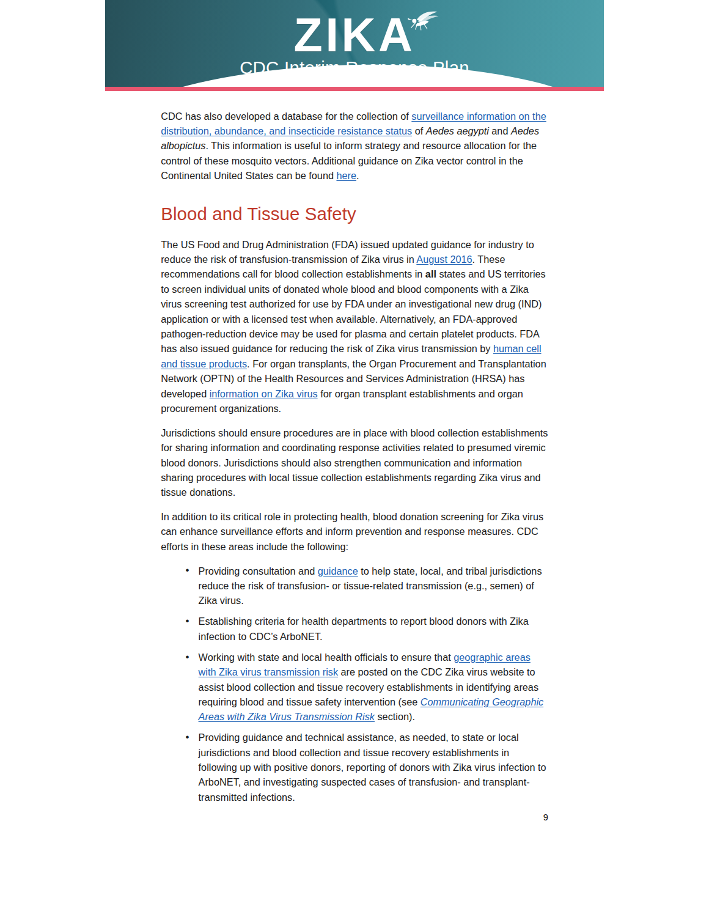ZIKA
CDC Interim Response Plan
CDC has also developed a database for the collection of surveillance information on the distribution, abundance, and insecticide resistance status of Aedes aegypti and Aedes albopictus. This information is useful to inform strategy and resource allocation for the control of these mosquito vectors. Additional guidance on Zika vector control in the Continental United States can be found here.
Blood and Tissue Safety
The US Food and Drug Administration (FDA) issued updated guidance for industry to reduce the risk of transfusion-transmission of Zika virus in August 2016. These recommendations call for blood collection establishments in all states and US territories to screen individual units of donated whole blood and blood components with a Zika virus screening test authorized for use by FDA under an investigational new drug (IND) application or with a licensed test when available. Alternatively, an FDA-approved pathogen-reduction device may be used for plasma and certain platelet products. FDA has also issued guidance for reducing the risk of Zika virus transmission by human cell and tissue products. For organ transplants, the Organ Procurement and Transplantation Network (OPTN) of the Health Resources and Services Administration (HRSA) has developed information on Zika virus for organ transplant establishments and organ procurement organizations.
Jurisdictions should ensure procedures are in place with blood collection establishments for sharing information and coordinating response activities related to presumed viremic blood donors. Jurisdictions should also strengthen communication and information sharing procedures with local tissue collection establishments regarding Zika virus and tissue donations.
In addition to its critical role in protecting health, blood donation screening for Zika virus can enhance surveillance efforts and inform prevention and response measures. CDC efforts in these areas include the following:
Providing consultation and guidance to help state, local, and tribal jurisdictions reduce the risk of transfusion- or tissue-related transmission (e.g., semen) of Zika virus.
Establishing criteria for health departments to report blood donors with Zika infection to CDC’s ArboNET.
Working with state and local health officials to ensure that geographic areas with Zika virus transmission risk are posted on the CDC Zika virus website to assist blood collection and tissue recovery establishments in identifying areas requiring blood and tissue safety intervention (see Communicating Geographic Areas with Zika Virus Transmission Risk section).
Providing guidance and technical assistance, as needed, to state or local jurisdictions and blood collection and tissue recovery establishments in following up with positive donors, reporting of donors with Zika virus infection to ArboNET, and investigating suspected cases of transfusion- and transplant-transmitted infections.
9